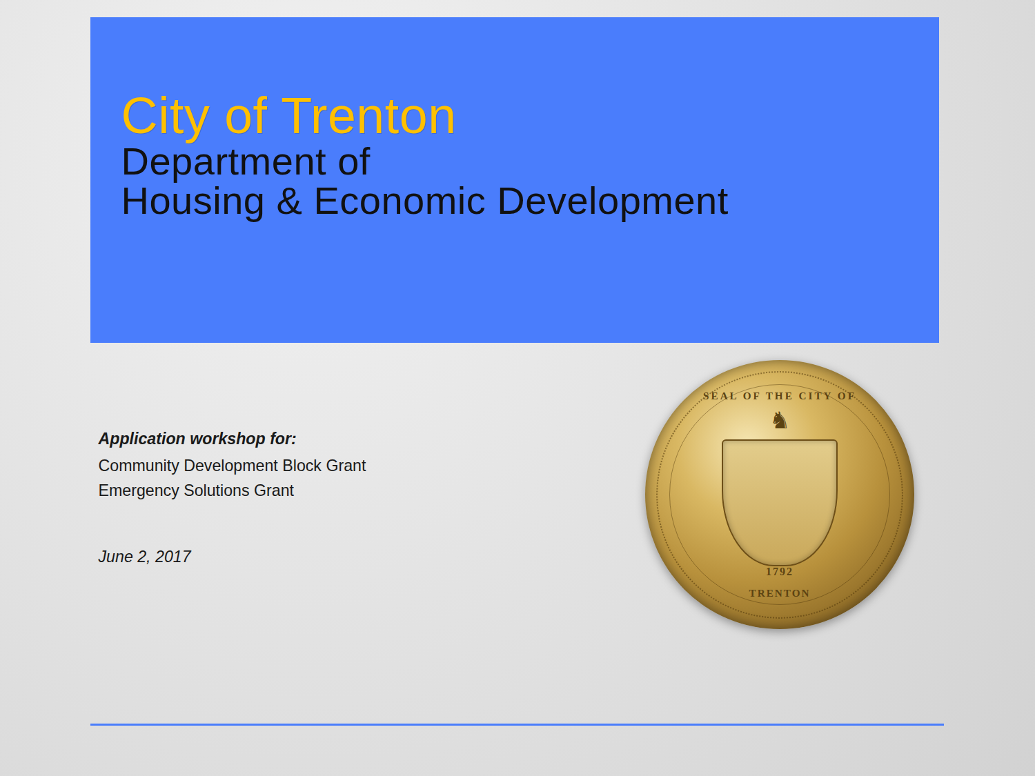City of Trenton Department of Housing & Economic Development
Application workshop for:
Community Development Block Grant
Emergency Solutions Grant
June 2, 2017
Seal of the City of ♞ 1792 Trenton